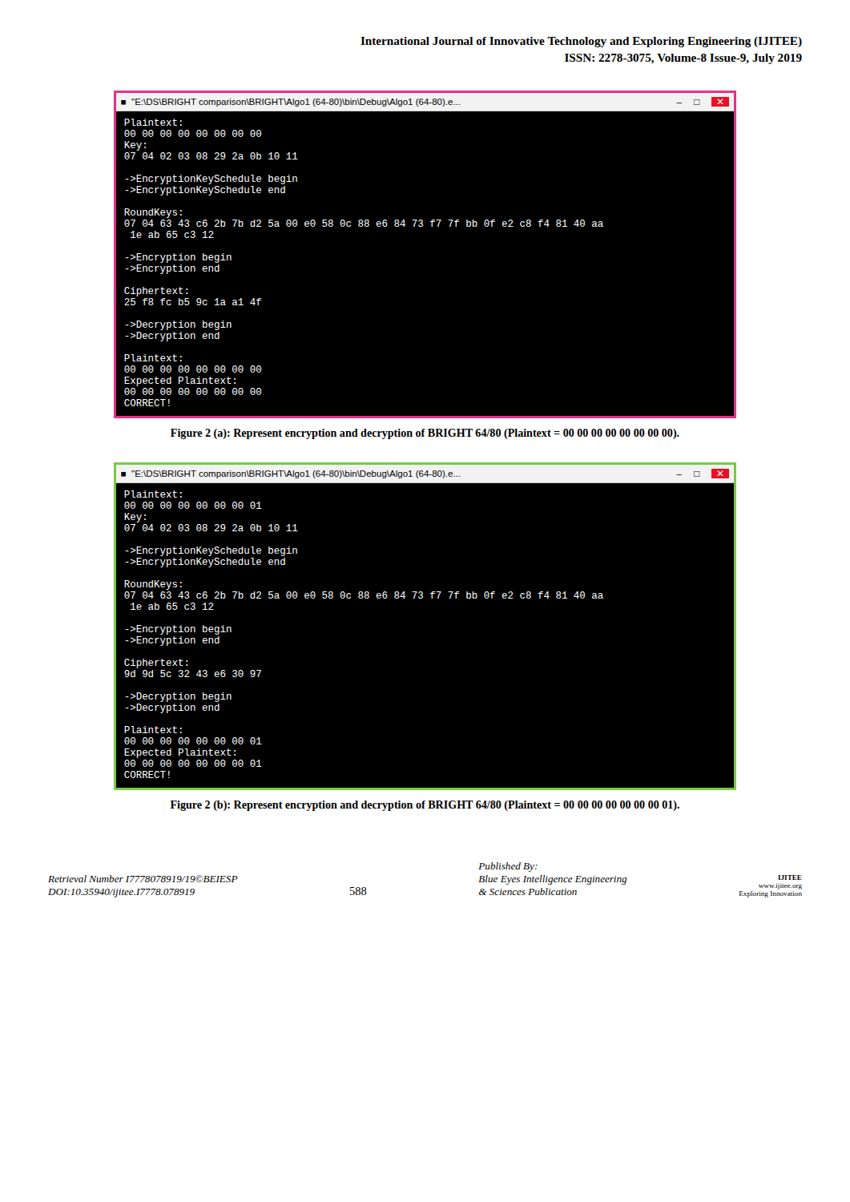International Journal of Innovative Technology and Exploring Engineering (IJITEE)
ISSN: 2278-3075, Volume-8 Issue-9, July 2019
■ "E:\DS\BRIGHT comparison\BRIGHT\Algo1 (64-80)\bin\Debug\Algo1 (64-80).e... – □ ✕
Plaintext:
00 00 00 00 00 00 00 00
Key:
07 04 02 03 08 29 2a 0b 10 11

->EncryptionKeySchedule begin
->EncryptionKeySchedule end

RoundKeys:
07 04 63 43 c6 2b 7b d2 5a 00 e0 58 0c 88 e6 84 73 f7 7f bb 0f e2 c8 f4 81 40 aa
 1e ab 65 c3 12

->Encryption begin
->Encryption end

Ciphertext:
25 f8 fc b5 9c 1a a1 4f

->Decryption begin
->Decryption end

Plaintext:
00 00 00 00 00 00 00 00
Expected Plaintext:
00 00 00 00 00 00 00 00
CORRECT!
Figure 2 (a): Represent encryption and decryption of BRIGHT 64/80 (Plaintext = 00 00 00 00 00 00 00 00).
■ "E:\DS\BRIGHT comparison\BRIGHT\Algo1 (64-80)\bin\Debug\Algo1 (64-80).e... – □ ✕
Plaintext:
00 00 00 00 00 00 00 01
Key:
07 04 02 03 08 29 2a 0b 10 11

->EncryptionKeySchedule begin
->EncryptionKeySchedule end

RoundKeys:
07 04 63 43 c6 2b 7b d2 5a 00 e0 58 0c 88 e6 84 73 f7 7f bb 0f e2 c8 f4 81 40 aa
 1e ab 65 c3 12

->Encryption begin
->Encryption end

Ciphertext:
9d 9d 5c 32 43 e6 30 97

->Decryption begin
->Decryption end

Plaintext:
00 00 00 00 00 00 00 01
Expected Plaintext:
00 00 00 00 00 00 00 01
CORRECT!
Figure 2 (b): Represent encryption and decryption of BRIGHT 64/80 (Plaintext = 00 00 00 00 00 00 00 01).
Retrieval Number I7778078919/19©BEIESP
DOI:10.35940/ijitee.I7778.078919
588
Published By:
Blue Eyes Intelligence Engineering
& Sciences Publication
IJITEE
www.ijitee.org
Exploring Innovation